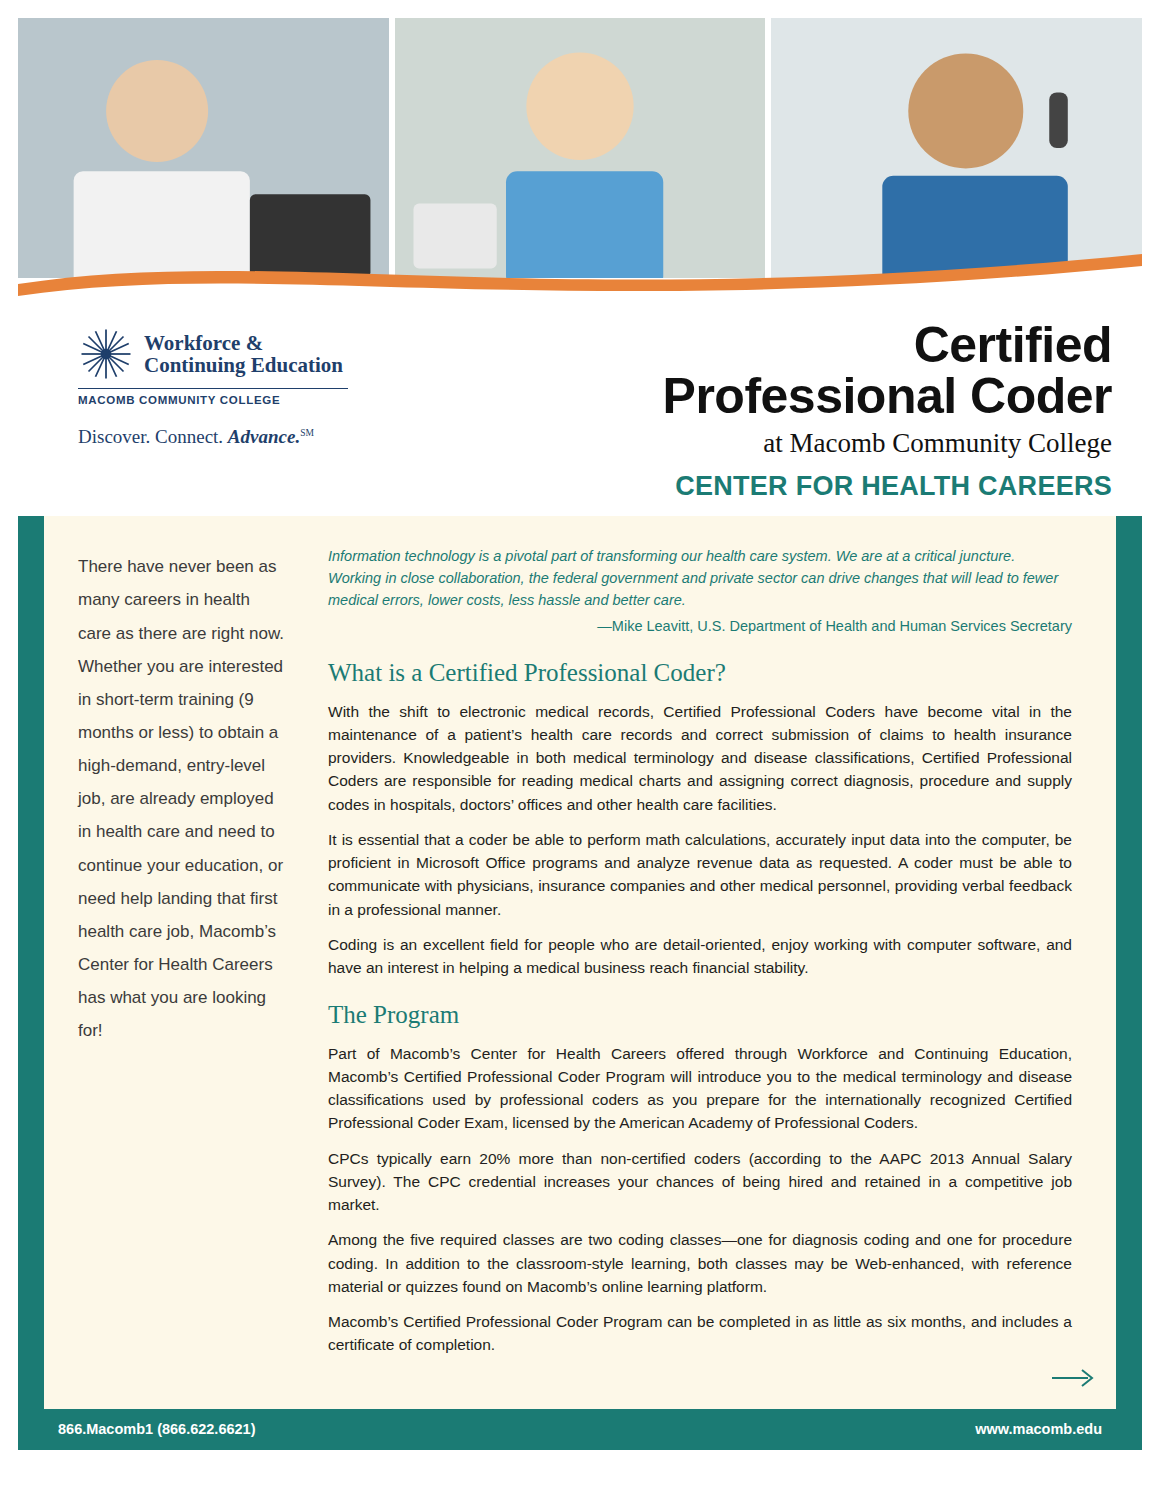Workforce &
Continuing Education
MACOMB COMMUNITY COLLEGE
Discover. Connect. Advance.SM
Certified
Professional Coder
at Macomb Community College
CENTER FOR HEALTH CAREERS
There have never been as many careers in health care as there are right now. Whether you are interested in short-term training (9 months or less) to obtain a high-demand, entry-level job, are already employed in health care and need to continue your education, or need help landing that first health care job, Macomb’s Center for Health Careers has what you are looking for!
Information technology is a pivotal part of transforming our health care system. We are at a critical juncture. Working in close collaboration, the federal government and private sector can drive changes that will lead to fewer medical errors, lower costs, less hassle and better care. —Mike Leavitt, U.S. Department of Health and Human Services Secretary
What is a Certified Professional Coder?
With the shift to electronic medical records, Certified Professional Coders have become vital in the maintenance of a patient’s health care records and correct submission of claims to health insurance providers. Knowledgeable in both medical terminology and disease classifications, Certified Professional Coders are responsible for reading medical charts and assigning correct diagnosis, procedure and supply codes in hospitals, doctors’ offices and other health care facilities.
It is essential that a coder be able to perform math calculations, accurately input data into the computer, be proficient in Microsoft Office programs and analyze revenue data as requested. A coder must be able to communicate with physicians, insurance companies and other medical personnel, providing verbal feedback in a professional manner.
Coding is an excellent field for people who are detail-oriented, enjoy working with computer software, and have an interest in helping a medical business reach financial stability.
The Program
Part of Macomb’s Center for Health Careers offered through Workforce and Continuing Education, Macomb’s Certified Professional Coder Program will introduce you to the medical terminology and disease classifications used by professional coders as you prepare for the internationally recognized Certified Professional Coder Exam, licensed by the American Academy of Professional Coders.
CPCs typically earn 20% more than non-certified coders (according to the AAPC 2013 Annual Salary Survey). The CPC credential increases your chances of being hired and retained in a competitive job market.
Among the five required classes are two coding classes—one for diagnosis coding and one for procedure coding. In addition to the classroom-style learning, both classes may be Web-enhanced, with reference material or quizzes found on Macomb’s online learning platform.
Macomb’s Certified Professional Coder Program can be completed in as little as six months, and includes a certificate of completion.
866.Macomb1 (866.622.6621)
www.macomb.edu